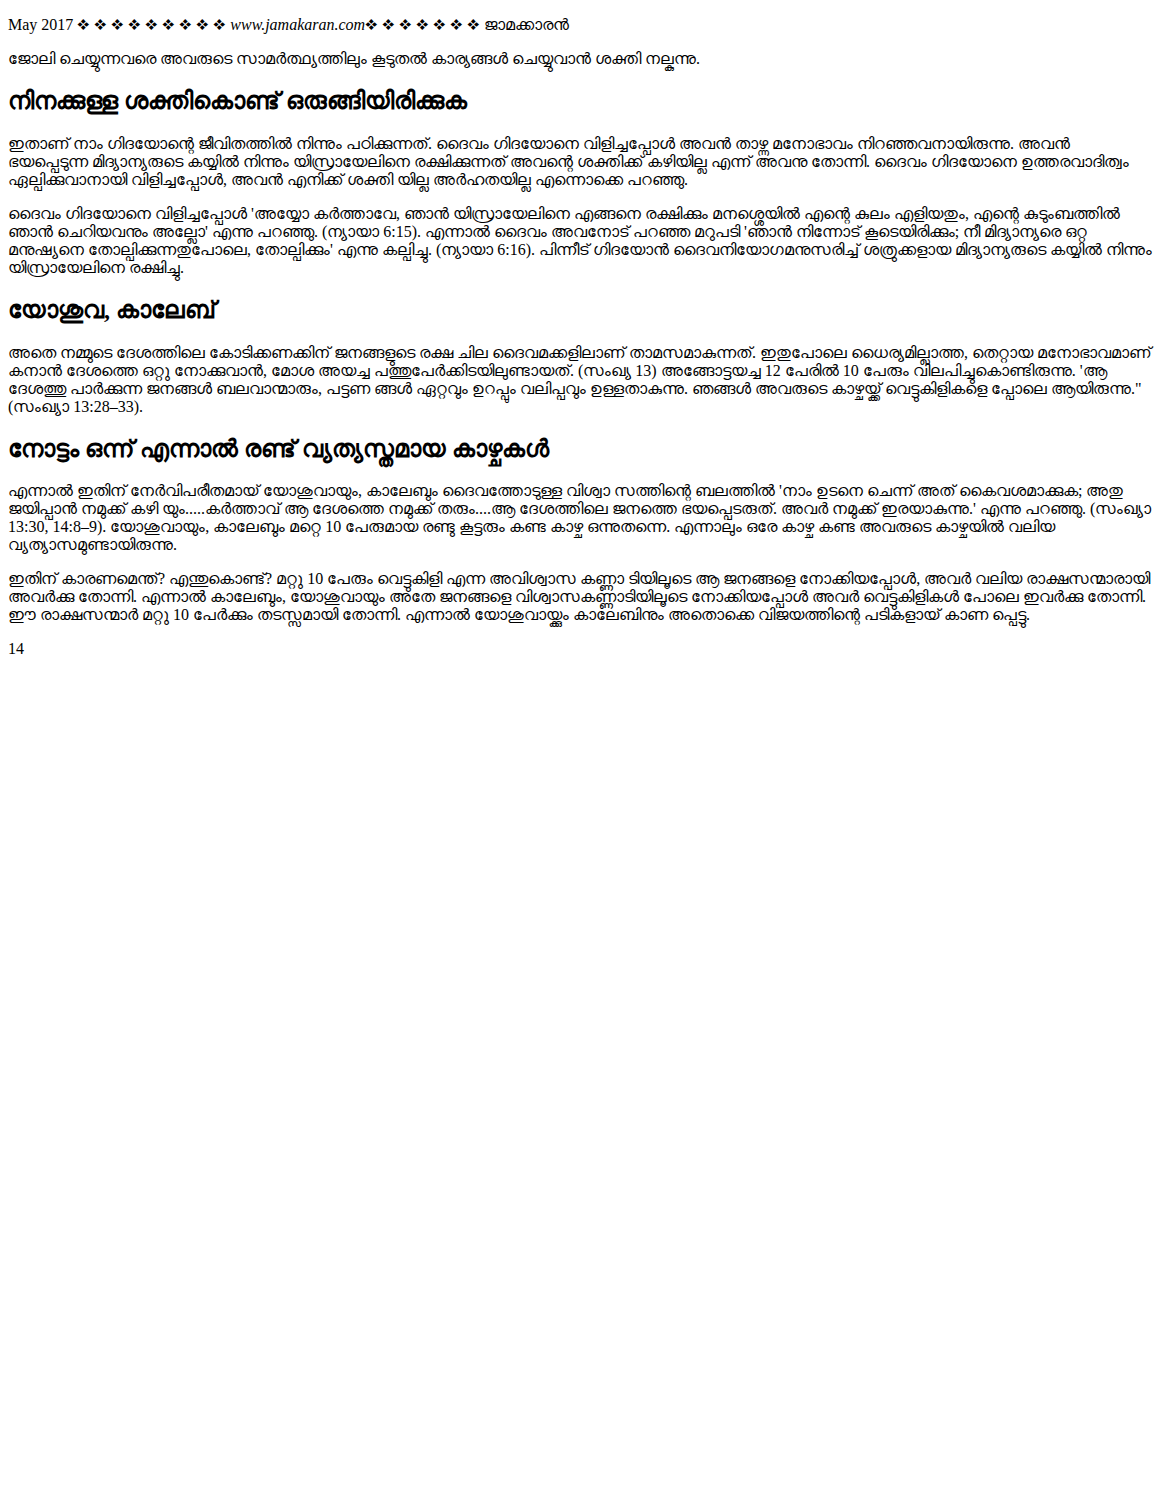May 2017 ❖ ❖ ❖ ❖ ❖ ❖ ❖ ❖ ❖ www.jamakaran.com❖ ❖ ❖ ❖ ❖ ❖ ❖ ജാമക്കാരൻ
ജോലി ചെയ്യുന്നവരെ അവരുടെ സാമർത്ഥ്യത്തിലും കൂടുതൽ കാര്യങ്ങൾ ചെയ്യുവാൻ ശക്തി നല്കുന്നു.
നിനക്കുള്ള ശക്തികൊണ്ട് ഒരുങ്ങിയിരിക്കുക
ഇതാണ് നാം ഗിദയോന്റെ ജീവിതത്തിൽ നിന്നും പഠിക്കുന്നത്. ദൈവം ഗിദയോനെ വിളിച്ചപ്പോൾ അവൻ താഴ്ന്ന മനോഭാവം നിറഞ്ഞവനായിരുന്നു. അവൻ ഭയപ്പെടുന്ന മിദ്യാന്യരുടെ കയ്യിൽ നിന്നും യിസ്രായേലിനെ രക്ഷിക്കുന്നത് അവന്റെ ശക്തിക്ക് കഴിയില്ല എന്ന് അവനു തോന്നി. ദൈവം ഗിദയോനെ ഉത്തരവാദിത്വം ഏല്പിക്കുവാനായി വിളിച്ചപ്പോൾ, അവൻ എനിക്ക് ശക്തി യില്ല അർഹതയില്ല എന്നൊക്കെ പറഞ്ഞു.
ദൈവം ഗിദയോനെ വിളിച്ചപ്പോൾ 'അയ്യോ കർത്താവേ, ഞാൻ യിസ്രായേലിനെ എങ്ങനെ രക്ഷിക്കും മനശ്ശെയിൽ എന്റെ കുലം എളിയതും, എന്റെ കുടുംബത്തിൽ ഞാൻ ചെറിയവനും അല്ലോ' എന്നു പറഞ്ഞു. (ന്യായാ 6:15). എന്നാൽ ദൈവം അവനോട് പറഞ്ഞ മറുപടി 'ഞാൻ നിന്നോട് കൂടെയിരിക്കും; നീ മിദ്യാന്യരെ ഒറ്റ മനുഷ്യനെ തോല്പിക്കുന്നതുപോലെ, തോല്പിക്കും' എന്നു കല്പിച്ചു. (ന്യായാ 6:16). പിന്നീട് ഗിദയോൻ ദൈവനിയോഗമനുസരിച്ച് ശത്രുക്കളായ മിദ്യാന്യരുടെ കയ്യിൽ നിന്നും യിസ്രായേലിനെ രക്ഷിച്ചു.
യോശുവ, കാലേബ്
അതെ നമ്മുടെ ദേശത്തിലെ കോടിക്കണക്കിന് ജനങ്ങളുടെ രക്ഷ ചില ദൈവമക്കളിലാണ് താമസമാകുന്നത്. ഇതുപോലെ ധൈര്യമില്ലാത്ത, തെറ്റായ മനോഭാവമാണ് കനാൻ ദേശത്തെ ഒറ്റു നോക്കുവാൻ, മോശ അയച്ച പത്തുപേർക്കിടയിലുണ്ടായത്. (സംഖ്യ 13) അങ്ങോട്ടയച്ച 12 പേരിൽ 10 പേരും വിലപിച്ചുകൊണ്ടിരുന്നു. 'ആ ദേശത്തു പാർക്കുന്ന ജനങ്ങൾ ബലവാന്മാരും, പട്ടണ ങ്ങൾ ഏറ്റവും ഉറപ്പും വലിപ്പവും ഉള്ളതാകുന്നു. ഞങ്ങൾ അവരുടെ കാഴ്ചയ്ക്ക് വെട്ടുകിളികളെ പ്പോലെ ആയിരുന്നു." (സംഖ്യാ 13:28–33).
നോട്ടം ഒന്ന് എന്നാൽ രണ്ട് വ്യത്യസ്തമായ കാഴ്ചകൾ
എന്നാൽ ഇതിന് നേർവിപരീതമായ് യോശുവായും, കാലേബും ദൈവത്തോടുള്ള വിശ്വാ സത്തിന്റെ ബലത്തിൽ 'നാം ഉടനെ ചെന്ന് അത് കൈവശമാക്കുക; അതു ജയിപ്പാൻ നമുക്ക് കഴി യും.....കർത്താവ് ആ ദേശത്തെ നമുക്ക് തരും....ആ ദേശത്തിലെ ജനത്തെ ഭയപ്പെടരുത്. അവർ നമുക്ക് ഇരയാകുന്നു.' എന്നു പറഞ്ഞു. (സംഖ്യാ 13:30, 14:8–9). യോശുവായും, കാലേബും മറ്റെ 10 പേരുമായ രണ്ടു കൂട്ടരും കണ്ട കാഴ്ച ഒന്നുതന്നെ. എന്നാലും ഒരേ കാഴ്ച കണ്ട അവരുടെ കാഴ്ചയിൽ വലിയ വ്യത്യാസമുണ്ടായിരുന്നു.
ഇതിന് കാരണമെന്ത്? എന്തുകൊണ്ട്? മറ്റു 10 പേരും വെട്ടുകിളി എന്ന അവിശ്വാസ കണ്ണാ ടിയിലൂടെ ആ ജനങ്ങളെ നോക്കിയപ്പോൾ, അവർ വലിയ രാക്ഷസന്മാരായി അവർക്കു തോന്നി. എന്നാൽ കാലേബും, യോശുവായും അതേ ജനങ്ങളെ വിശ്വാസകണ്ണാടിയിലൂടെ നോക്കിയപ്പോൾ അവർ വെട്ടുകിളികൾ പോലെ ഇവർക്കു തോന്നി. ഈ രാക്ഷസന്മാർ മറ്റു 10 പേർക്കും തടസ്സമായി തോന്നി. എന്നാൽ യോശുവായ്ക്കും കാലേബിനും അതൊക്കെ വിജയത്തിന്റെ പടികളായ് കാണ പ്പെട്ടു.
14